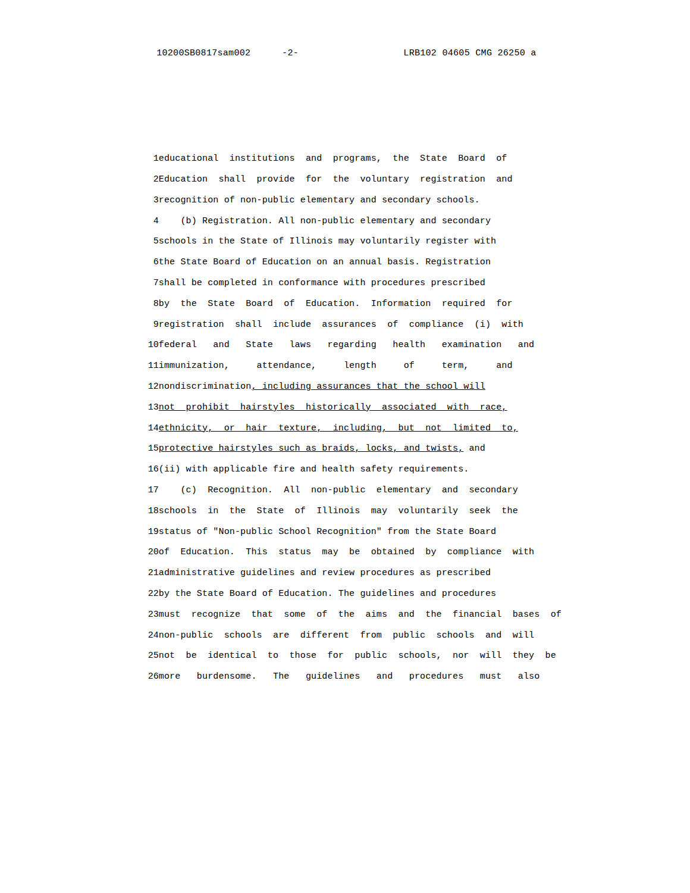10200SB0817sam002 -2- LRB102 04605 CMG 26250 a
| 1 | educational institutions and programs, the State Board of |
| 2 | Education shall provide for the voluntary registration and |
| 3 | recognition of non-public elementary and secondary schools. |
| 4 | (b) Registration. All non-public elementary and secondary |
| 5 | schools in the State of Illinois may voluntarily register with |
| 6 | the State Board of Education on an annual basis. Registration |
| 7 | shall be completed in conformance with procedures prescribed |
| 8 | by the State Board of Education. Information required for |
| 9 | registration shall include assurances of compliance (i) with |
| 10 | federal and State laws regarding health examination and |
| 11 | immunization, attendance, length of term, and |
| 12 | nondiscrimination , including assurances that the school will |
| 13 | not prohibit hairstyles historically associated with race, |
| 14 | ethnicity, or hair texture, including, but not limited to, |
| 15 | protective hairstyles such as braids, locks, and twists, and |
| 16 | (ii) with applicable fire and health safety requirements. |
| 17 | (c) Recognition. All non-public elementary and secondary |
| 18 | schools in the State of Illinois may voluntarily seek the |
| 19 | status of "Non-public School Recognition" from the State Board |
| 20 | of Education. This status may be obtained by compliance with |
| 21 | administrative guidelines and review procedures as prescribed |
| 22 | by the State Board of Education. The guidelines and procedures |
| 23 | must recognize that some of the aims and the financial bases of |
| 24 | non-public schools are different from public schools and will |
| 25 | not be identical to those for public schools, nor will they be |
| 26 | more burdensome. The guidelines and procedures must also |